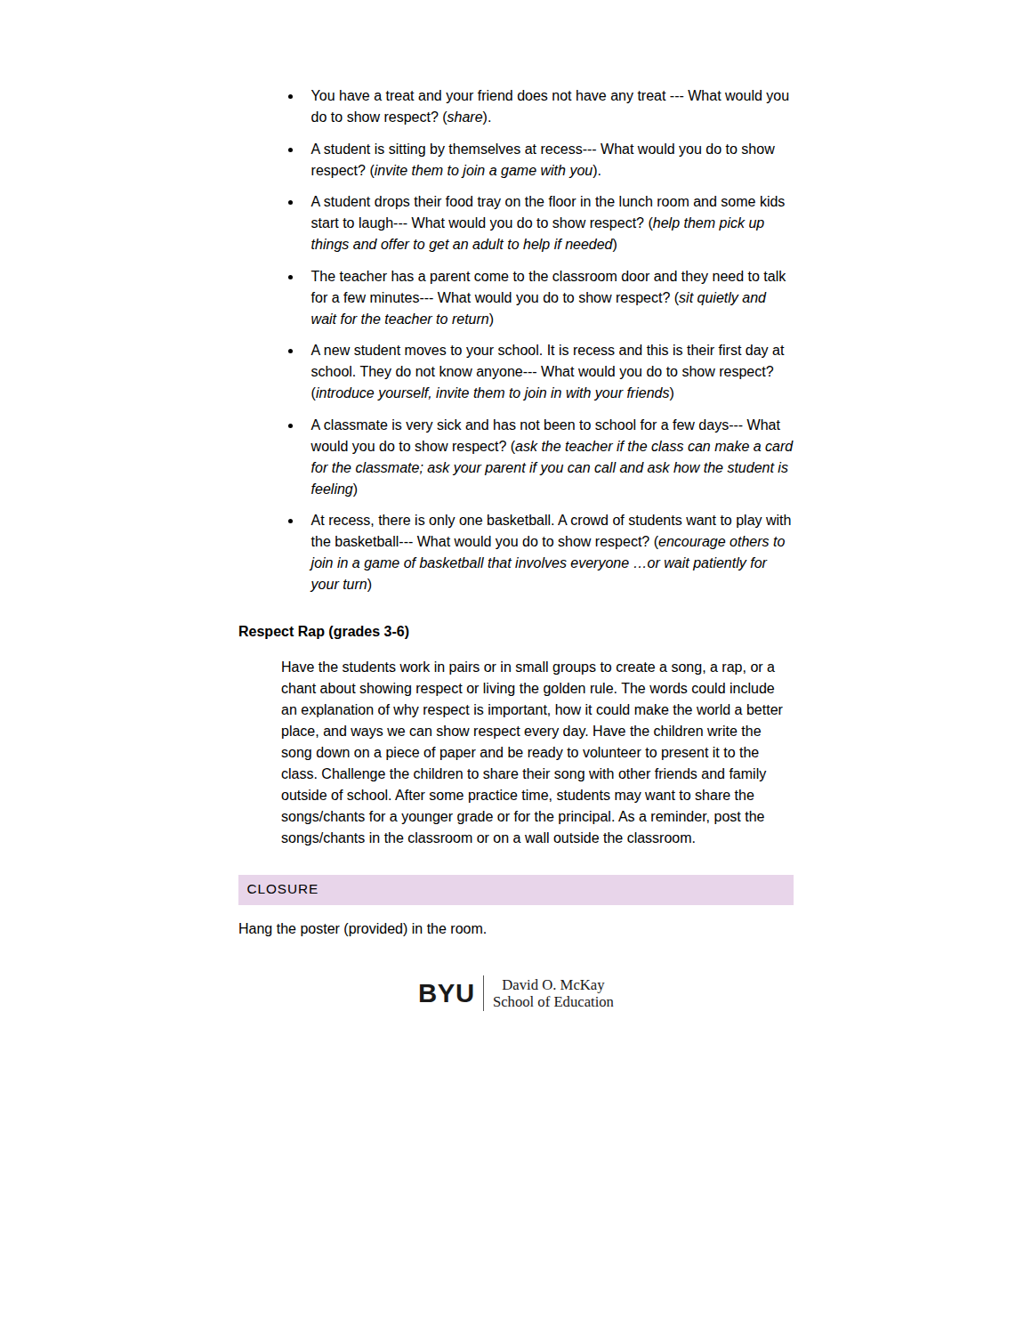You have a treat and your friend does not have any treat --- What would you do to show respect? (share).
A student is sitting by themselves at recess--- What would you do to show respect? (invite them to join a game with you).
A student drops their food tray on the floor in the lunch room and some kids start to laugh--- What would you do to show respect? (help them pick up things and offer to get an adult to help if needed)
The teacher has a parent come to the classroom door and they need to talk for a few minutes--- What would you do to show respect? (sit quietly and wait for the teacher to return)
A new student moves to your school. It is recess and this is their first day at school. They do not know anyone--- What would you do to show respect? (introduce yourself, invite them to join in with your friends)
A classmate is very sick and has not been to school for a few days--- What would you do to show respect? (ask the teacher if the class can make a card for the classmate; ask your parent if you can call and ask how the student is feeling)
At recess, there is only one basketball. A crowd of students want to play with the basketball--- What would you do to show respect? (encourage others to join in a game of basketball that involves everyone …or wait patiently for your turn)
Respect Rap (grades 3-6)
Have the students work in pairs or in small groups to create a song, a rap, or a chant about showing respect or living the golden rule. The words could include an explanation of why respect is important, how it could make the world a better place, and ways we can show respect every day. Have the children write the song down on a piece of paper and be ready to volunteer to present it to the class. Challenge the children to share their song with other friends and family outside of school. After some practice time, students may want to share the songs/chants for a younger grade or for the principal. As a reminder, post the songs/chants in the classroom or on a wall outside the classroom.
CLOSURE
Hang the poster (provided) in the room.
BYU David O. McKay
School of Education